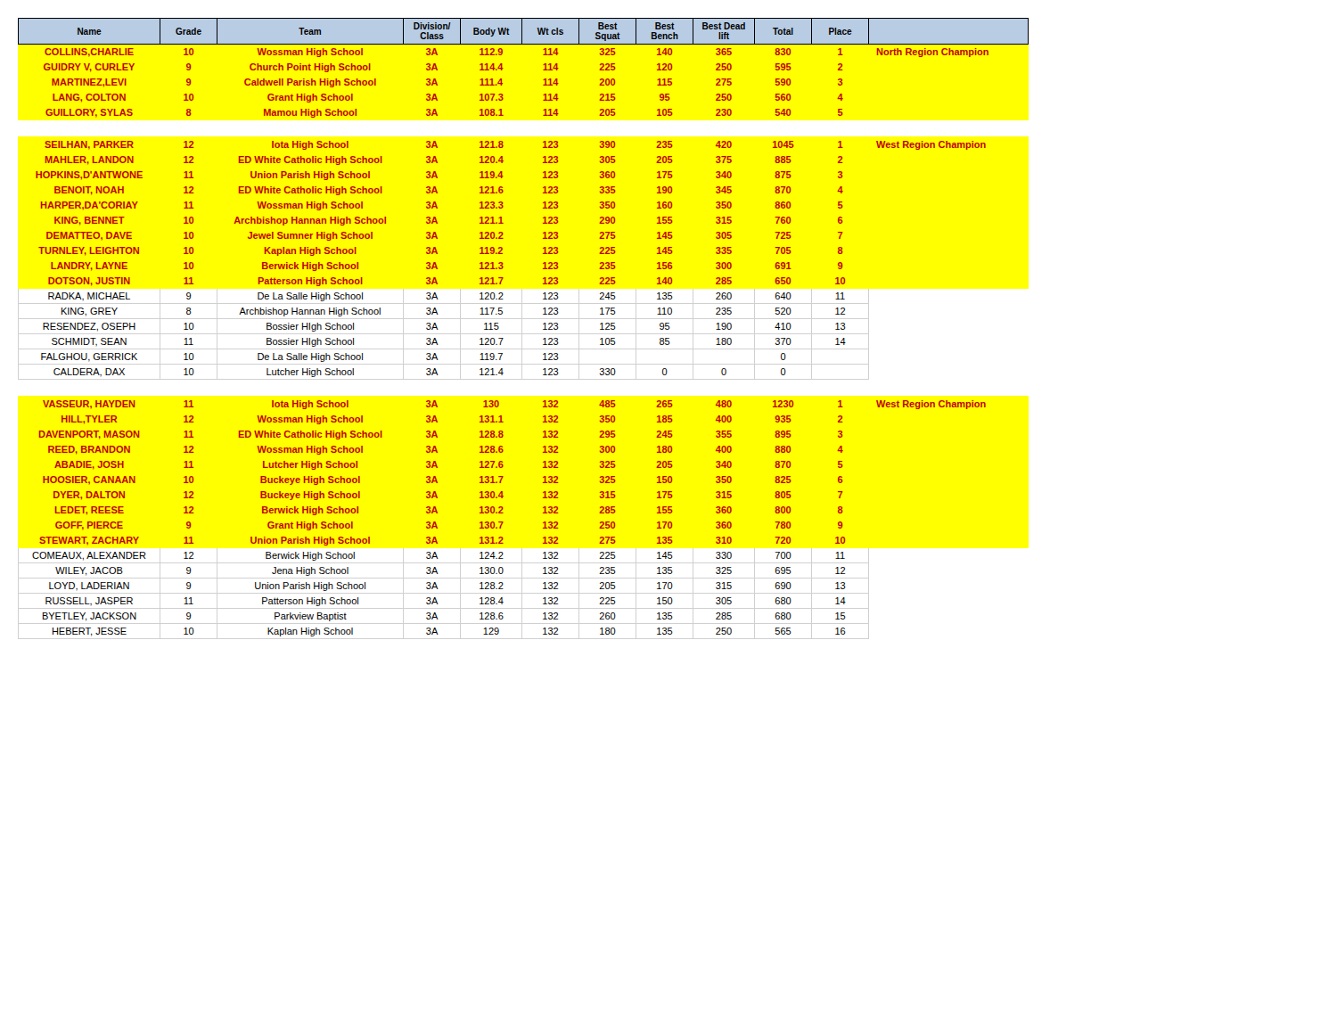| Name | Grade | Team | Division/ Class | Body Wt | Wt cls | Best Squat | Best Bench | Best Dead lift | Total | Place | |
| --- | --- | --- | --- | --- | --- | --- | --- | --- | --- | --- | --- |
| COLLINS,CHARLIE | 10 | Wossman High School | 3A | 112.9 | 114 | 325 | 140 | 365 | 830 | 1 | North Region Champion |
| GUIDRY V, CURLEY | 9 | Church Point High School | 3A | 114.4 | 114 | 225 | 120 | 250 | 595 | 2 | |
| MARTINEZ,LEVI | 9 | Caldwell Parish High School | 3A | 111.4 | 114 | 200 | 115 | 275 | 590 | 3 | |
| LANG, COLTON | 10 | Grant High School | 3A | 107.3 | 114 | 215 | 95 | 250 | 560 | 4 | |
| GUILLORY, SYLAS | 8 | Mamou High School | 3A | 108.1 | 114 | 205 | 105 | 230 | 540 | 5 | |
| SEILHAN, PARKER | 12 | Iota High School | 3A | 121.8 | 123 | 390 | 235 | 420 | 1045 | 1 | West Region Champion |
| MAHLER, LANDON | 12 | ED White Catholic High School | 3A | 120.4 | 123 | 305 | 205 | 375 | 885 | 2 | |
| HOPKINS,D'ANTWONE | 11 | Union Parish High School | 3A | 119.4 | 123 | 360 | 175 | 340 | 875 | 3 | |
| BENOIT, NOAH | 12 | ED White Catholic High School | 3A | 121.6 | 123 | 335 | 190 | 345 | 870 | 4 | |
| HARPER,DA'CORIAY | 11 | Wossman High School | 3A | 123.3 | 123 | 350 | 160 | 350 | 860 | 5 | |
| KING, BENNET | 10 | Archbishop Hannan High School | 3A | 121.1 | 123 | 290 | 155 | 315 | 760 | 6 | |
| DEMATTEO, DAVE | 10 | Jewel Sumner High School | 3A | 120.2 | 123 | 275 | 145 | 305 | 725 | 7 | |
| TURNLEY, LEIGHTON | 10 | Kaplan High School | 3A | 119.2 | 123 | 225 | 145 | 335 | 705 | 8 | |
| LANDRY, LAYNE | 10 | Berwick High School | 3A | 121.3 | 123 | 235 | 156 | 300 | 691 | 9 | |
| DOTSON, JUSTIN | 11 | Patterson High School | 3A | 121.7 | 123 | 225 | 140 | 285 | 650 | 10 | |
| RADKA, MICHAEL | 9 | De La Salle High School | 3A | 120.2 | 123 | 245 | 135 | 260 | 640 | 11 | |
| KING, GREY | 8 | Archbishop Hannan High School | 3A | 117.5 | 123 | 175 | 110 | 235 | 520 | 12 | |
| RESENDEZ, OSEPH | 10 | Bossier HIgh School | 3A | 115 | 123 | 125 | 95 | 190 | 410 | 13 | |
| SCHMIDT, SEAN | 11 | Bossier HIgh School | 3A | 120.7 | 123 | 105 | 85 | 180 | 370 | 14 | |
| FALGHOU, GERRICK | 10 | De La Salle High School | 3A | 119.7 | 123 | | | | 0 | | |
| CALDERA, DAX | 10 | Lutcher High School | 3A | 121.4 | 123 | 330 | 0 | 0 | 0 | | |
| VASSEUR, HAYDEN | 11 | Iota High School | 3A | 130 | 132 | 485 | 265 | 480 | 1230 | 1 | West Region Champion |
| HILL,TYLER | 12 | Wossman High School | 3A | 131.1 | 132 | 350 | 185 | 400 | 935 | 2 | |
| DAVENPORT, MASON | 11 | ED White Catholic High School | 3A | 128.8 | 132 | 295 | 245 | 355 | 895 | 3 | |
| REED, BRANDON | 12 | Wossman High School | 3A | 128.6 | 132 | 300 | 180 | 400 | 880 | 4 | |
| ABADIE, JOSH | 11 | Lutcher High School | 3A | 127.6 | 132 | 325 | 205 | 340 | 870 | 5 | |
| HOOSIER, CANAAN | 10 | Buckeye High School | 3A | 131.7 | 132 | 325 | 150 | 350 | 825 | 6 | |
| DYER, DALTON | 12 | Buckeye High School | 3A | 130.4 | 132 | 315 | 175 | 315 | 805 | 7 | |
| LEDET, REESE | 12 | Berwick High School | 3A | 130.2 | 132 | 285 | 155 | 360 | 800 | 8 | |
| GOFF, PIERCE | 9 | Grant High School | 3A | 130.7 | 132 | 250 | 170 | 360 | 780 | 9 | |
| STEWART, ZACHARY | 11 | Union Parish High School | 3A | 131.2 | 132 | 275 | 135 | 310 | 720 | 10 | |
| COMEAUX, ALEXANDER | 12 | Berwick High School | 3A | 124.2 | 132 | 225 | 145 | 330 | 700 | 11 | |
| WILEY, JACOB | 9 | Jena High School | 3A | 130.0 | 132 | 235 | 135 | 325 | 695 | 12 | |
| LOYD, LADERIAN | 9 | Union Parish High School | 3A | 128.2 | 132 | 205 | 170 | 315 | 690 | 13 | |
| RUSSELL, JASPER | 11 | Patterson High School | 3A | 128.4 | 132 | 225 | 150 | 305 | 680 | 14 | |
| BYETLEY, JACKSON | 9 | Parkview Baptist | 3A | 128.6 | 132 | 260 | 135 | 285 | 680 | 15 | |
| HEBERT, JESSE | 10 | Kaplan High School | 3A | 129 | 132 | 180 | 135 | 250 | 565 | 16 | |